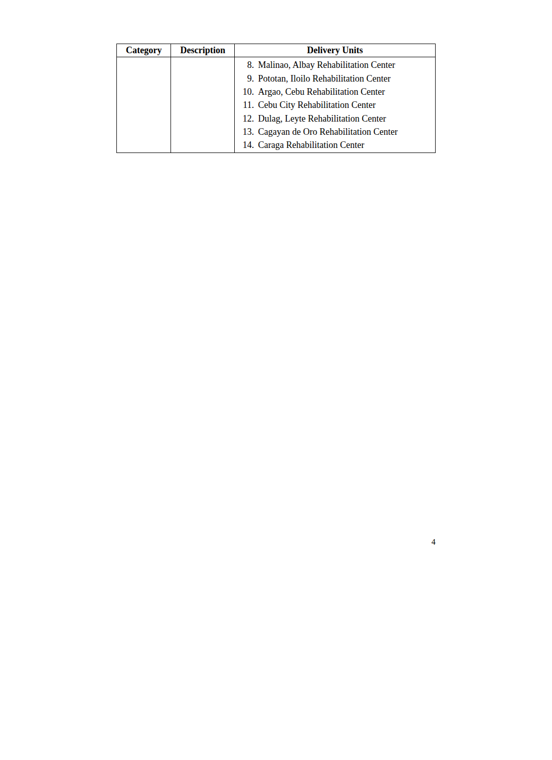| Category | Description | Delivery Units |
| --- | --- | --- |
| | | 8. Malinao, Albay Rehabilitation Center 9. Pototan, Iloilo Rehabilitation Center 10. Argao, Cebu Rehabilitation Center 11. Cebu City Rehabilitation Center 12. Dulag, Leyte Rehabilitation Center 13. Cagayan de Oro Rehabilitation Center 14. Caraga Rehabilitation Center |
4